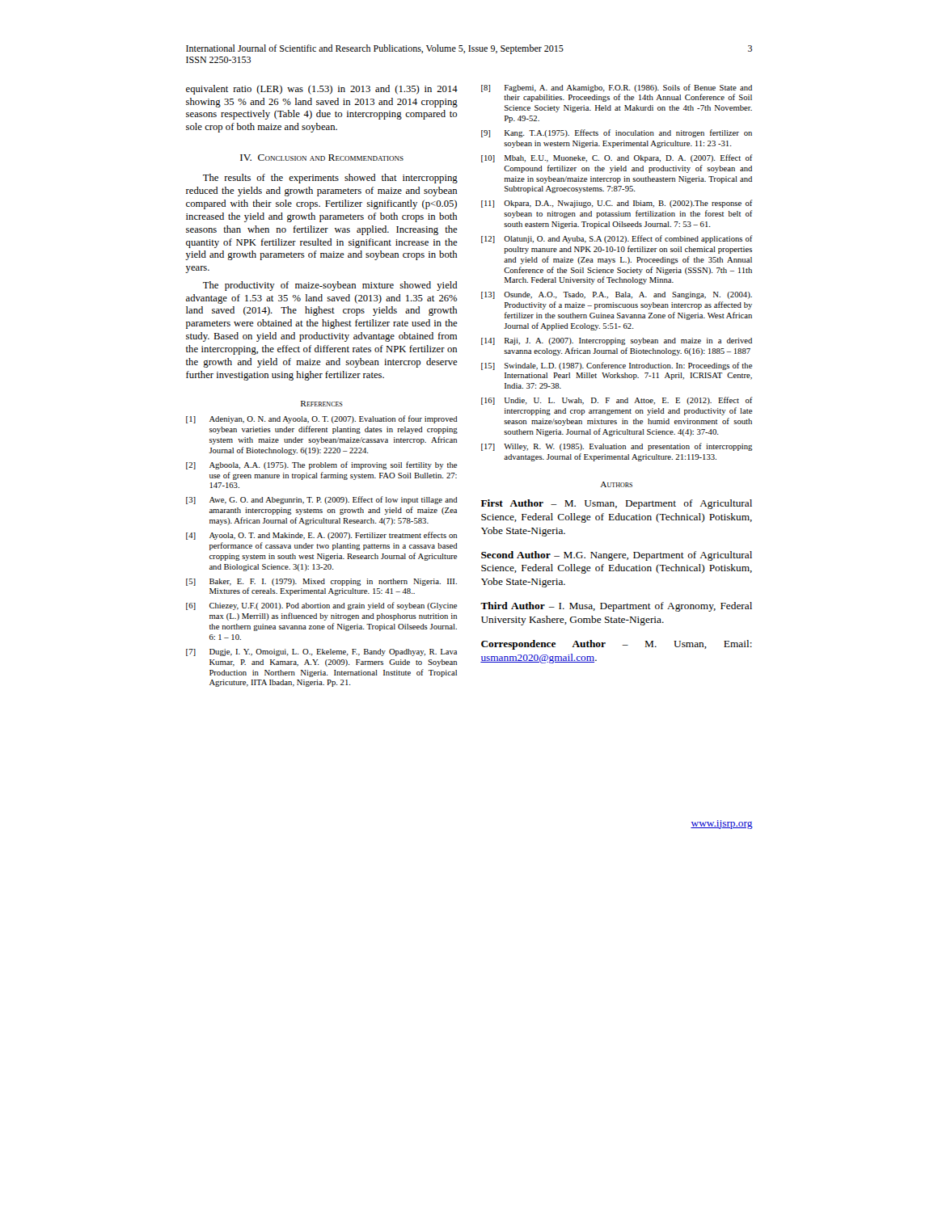International Journal of Scientific and Research Publications, Volume 5, Issue 9, September 2015
ISSN 2250-3153 3
equivalent ratio (LER) was (1.53) in 2013 and (1.35) in 2014 showing 35 % and 26 % land saved in 2013 and 2014 cropping seasons respectively (Table 4) due to intercropping compared to sole crop of both maize and soybean.
IV. Conclusion and Recommendations
The results of the experiments showed that intercropping reduced the yields and growth parameters of maize and soybean compared with their sole crops. Fertilizer significantly (p<0.05) increased the yield and growth parameters of both crops in both seasons than when no fertilizer was applied. Increasing the quantity of NPK fertilizer resulted in significant increase in the yield and growth parameters of maize and soybean crops in both years.
The productivity of maize-soybean mixture showed yield advantage of 1.53 at 35 % land saved (2013) and 1.35 at 26% land saved (2014). The highest crops yields and growth parameters were obtained at the highest fertilizer rate used in the study. Based on yield and productivity advantage obtained from the intercropping, the effect of different rates of NPK fertilizer on the growth and yield of maize and soybean intercrop deserve further investigation using higher fertilizer rates.
References
Adeniyan, O. N. and Ayoola, O. T. (2007). Evaluation of four improved soybean varieties under different planting dates in relayed cropping system with maize under soybean/maize/cassava intercrop. African Journal of Biotechnology. 6(19): 2220 – 2224.
Agboola, A.A. (1975). The problem of improving soil fertility by the use of green manure in tropical farming system. FAO Soil Bulletin. 27: 147-163.
Awe, G. O. and Abegunrin, T. P. (2009). Effect of low input tillage and amaranth intercropping systems on growth and yield of maize (Zea mays). African Journal of Agricultural Research. 4(7): 578-583.
Ayoola, O. T. and Makinde, E. A. (2007). Fertilizer treatment effects on performance of cassava under two planting patterns in a cassava based cropping system in south west Nigeria. Research Journal of Agriculture and Biological Science. 3(1): 13-20.
Baker, E. F. I. (1979). Mixed cropping in northern Nigeria. III. Mixtures of cereals. Experimental Agriculture. 15: 41 – 48..
Chiezey, U.F.( 2001). Pod abortion and grain yield of soybean (Glycine max (L.) Merrill) as influenced by nitrogen and phosphorus nutrition in the northern guinea savanna zone of Nigeria. Tropical Oilseeds Journal. 6: 1 – 10.
Dugje, I. Y., Omoigui, L. O., Ekeleme, F., Bandy Opadhyay, R. Lava Kumar, P. and Kamara, A.Y. (2009). Farmers Guide to Soybean Production in Northern Nigeria. International Institute of Tropical Agricuture, IITA Ibadan, Nigeria. Pp. 21.
Fagbemi, A. and Akamigbo, F.O.R. (1986). Soils of Benue State and their capabilities. Proceedings of the 14th Annual Conference of Soil Science Society Nigeria. Held at Makurdi on the 4th -7th November. Pp. 49-52.
Kang. T.A.(1975). Effects of inoculation and nitrogen fertilizer on soybean in western Nigeria. Experimental Agriculture. 11: 23 -31.
Mbah, E.U., Muoneke, C. O. and Okpara, D. A. (2007). Effect of Compound fertilizer on the yield and productivity of soybean and maize in soybean/maize intercrop in southeastern Nigeria. Tropical and Subtropical Agroecosystems. 7:87-95.
Okpara, D.A., Nwajiugo, U.C. and Ibiam, B. (2002).The response of soybean to nitrogen and potassium fertilization in the forest belt of south eastern Nigeria. Tropical Oilseeds Journal. 7: 53 – 61.
Olatunji, O. and Ayuba, S.A (2012). Effect of combined applications of poultry manure and NPK 20-10-10 fertilizer on soil chemical properties and yield of maize (Zea mays L.). Proceedings of the 35th Annual Conference of the Soil Science Society of Nigeria (SSSN). 7th – 11th March. Federal University of Technology Minna.
Osunde, A.O., Tsado, P.A., Bala, A. and Sanginga, N. (2004). Productivity of a maize – promiscuous soybean intercrop as affected by fertilizer in the southern Guinea Savanna Zone of Nigeria. West African Journal of Applied Ecology. 5:51- 62.
Raji, J. A. (2007). Intercropping soybean and maize in a derived savanna ecology. African Journal of Biotechnology. 6(16): 1885 – 1887
Swindale, L.D. (1987). Conference Introduction. In: Proceedings of the International Pearl Millet Workshop. 7-11 April, ICRISAT Centre, India. 37: 29-38.
Undie, U. L. Uwah, D. F and Attoe, E. E (2012). Effect of intercropping and crop arrangement on yield and productivity of late season maize/soybean mixtures in the humid environment of south southern Nigeria. Journal of Agricultural Science. 4(4): 37-40.
Willey, R. W. (1985). Evaluation and presentation of intercropping advantages. Journal of Experimental Agriculture. 21:119-133.
Authors
First Author – M. Usman, Department of Agricultural Science, Federal College of Education (Technical) Potiskum, Yobe State-Nigeria.
Second Author – M.G. Nangere, Department of Agricultural Science, Federal College of Education (Technical) Potiskum, Yobe State-Nigeria.
Third Author – I. Musa, Department of Agronomy, Federal University Kashere, Gombe State-Nigeria.
Correspondence Author – M. Usman, Email: usmanm2020@gmail.com.
www.ijsrp.org